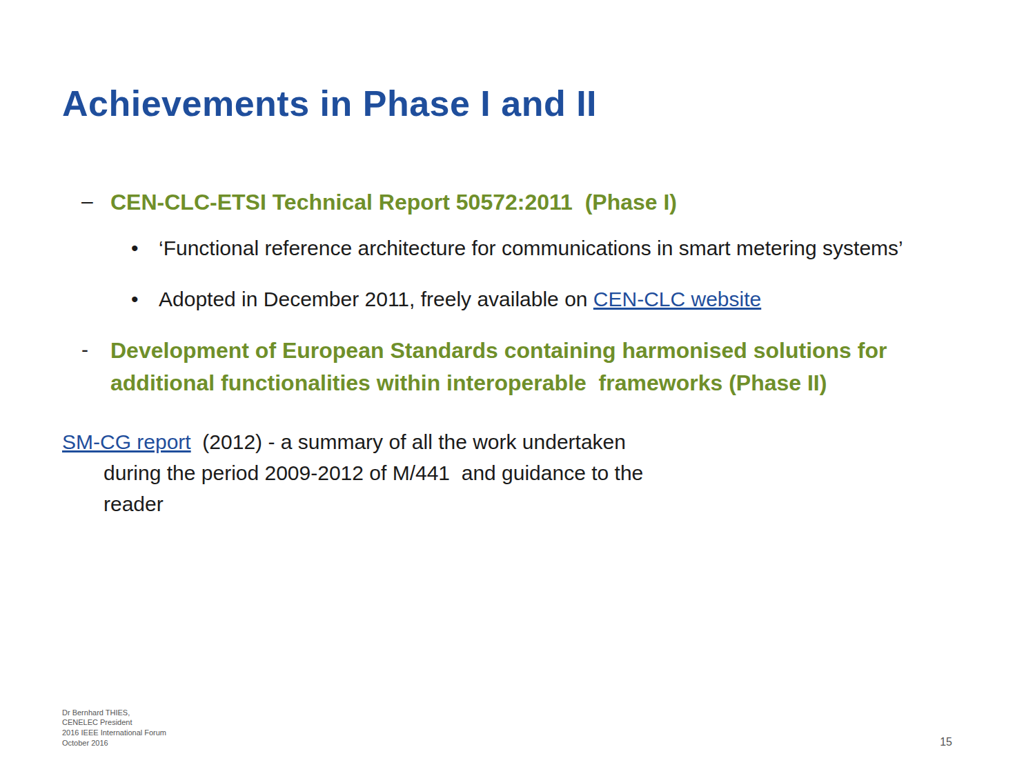Achievements in Phase I and II
– CEN-CLC-ETSI Technical Report 50572:2011 (Phase I)
• ‘Functional reference architecture for communications in smart metering systems’
• Adopted in December 2011, freely available on CEN-CLC website
- Development of European Standards containing harmonised solutions for additional functionalities within interoperable frameworks (Phase II)
SM-CG report (2012) - a summary of all the work undertaken during the period 2009-2012 of M/441 and guidance to the reader
Dr Bernhard THIES,
CENELEC President
2016 IEEE International Forum
October 2016
15